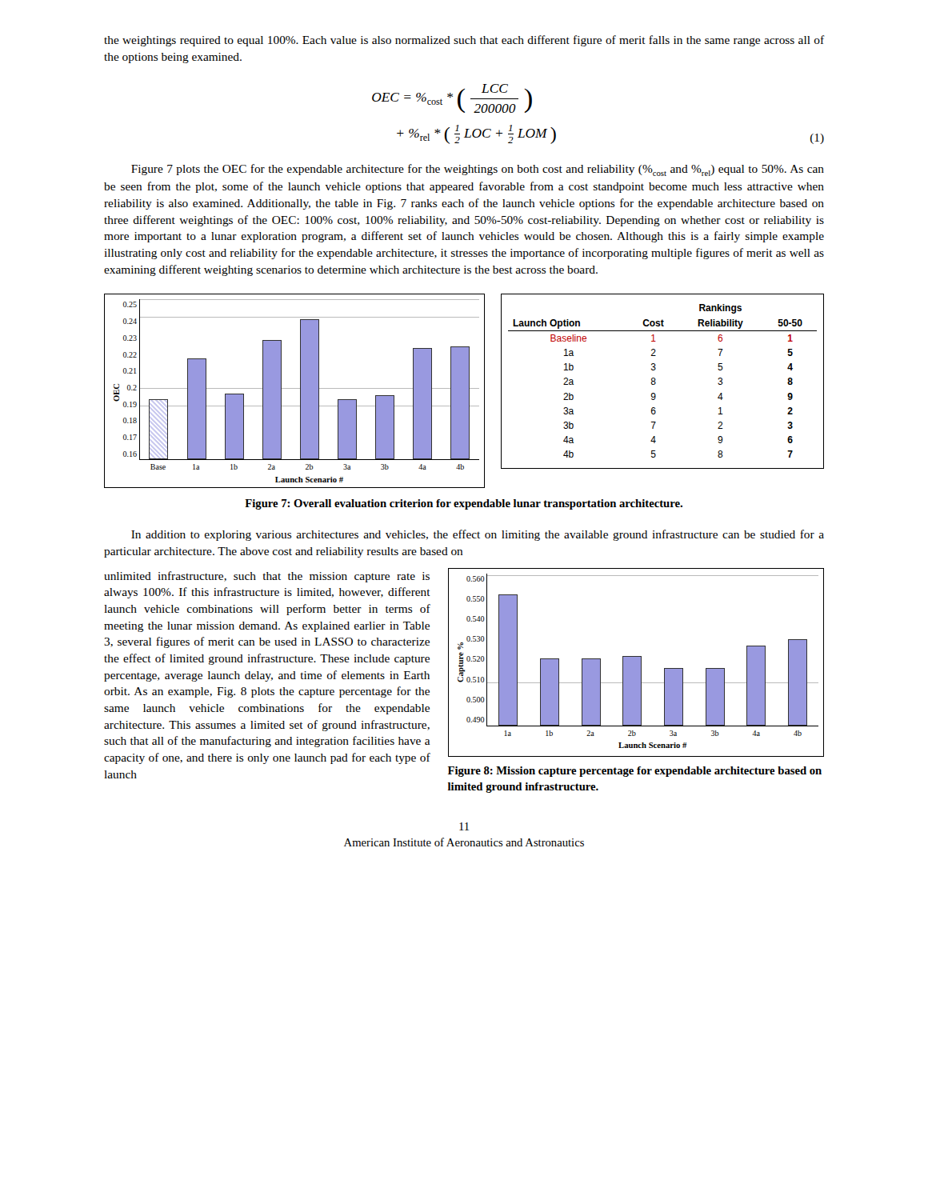the weightings required to equal 100%. Each value is also normalized such that each different figure of merit falls in the same range across all of the options being examined.
OEC = %cost * ( LCC 200000 )
+ %rel * ( 12 LOC + 12 LOM )
(1)
Figure 7 plots the OEC for the expendable architecture for the weightings on both cost and reliability (%cost and %rel) equal to 50%. As can be seen from the plot, some of the launch vehicle options that appeared favorable from a cost standpoint become much less attractive when reliability is also examined. Additionally, the table in Fig. 7 ranks each of the launch vehicle options for the expendable architecture based on three different weightings of the OEC: 100% cost, 100% reliability, and 50%-50% cost-reliability. Depending on whether cost or reliability is more important to a lunar exploration program, a different set of launch vehicles would be chosen. Although this is a fairly simple example illustrating only cost and reliability for the expendable architecture, it stresses the importance of incorporating multiple figures of merit as well as examining different weighting scenarios to determine which architecture is the best across the board.
OEC
0.25 0.24 0.23 0.22 0.21 0.2 0.19 0.18 0.17 0.16
Base 1a 1b 2a 2b 3a 3b 4a 4b
Launch Scenario #
| | | Rankings | |
| --- | --- | --- | --- |
| Launch Option | Cost | Reliability | 50-50 |
| Baseline | 1 | 6 | 1 |
| 1a | 2 | 7 | 5 |
| 1b | 3 | 5 | 4 |
| 2a | 8 | 3 | 8 |
| 2b | 9 | 4 | 9 |
| 3a | 6 | 1 | 2 |
| 3b | 7 | 2 | 3 |
| 4a | 4 | 9 | 6 |
| 4b | 5 | 8 | 7 |
Figure 7: Overall evaluation criterion for expendable lunar transportation architecture.
In addition to exploring various architectures and vehicles, the effect on limiting the available ground infrastructure can be studied for a particular architecture. The above cost and reliability results are based on
unlimited infrastructure, such that the mission capture rate is always 100%. If this infrastructure is limited, however, different launch vehicle combinations will perform better in terms of meeting the lunar mission demand. As explained earlier in Table 3, several figures of merit can be used in LASSO to characterize the effect of limited ground infrastructure. These include capture percentage, average launch delay, and time of elements in Earth orbit. As an example, Fig. 8 plots the capture percentage for the same launch vehicle combinations for the expendable architecture. This assumes a limited set of ground infrastructure, such that all of the manufacturing and integration facilities have a capacity of one, and there is only one launch pad for each type of launch
Capture %
0.560 0.550 0.540 0.530 0.520 0.510 0.500 0.490
1a 1b 2a 2b 3a 3b 4a 4b
Launch Scenario #
Figure 8: Mission capture percentage for expendable architecture based on limited ground infrastructure.
11 American Institute of Aeronautics and Astronautics